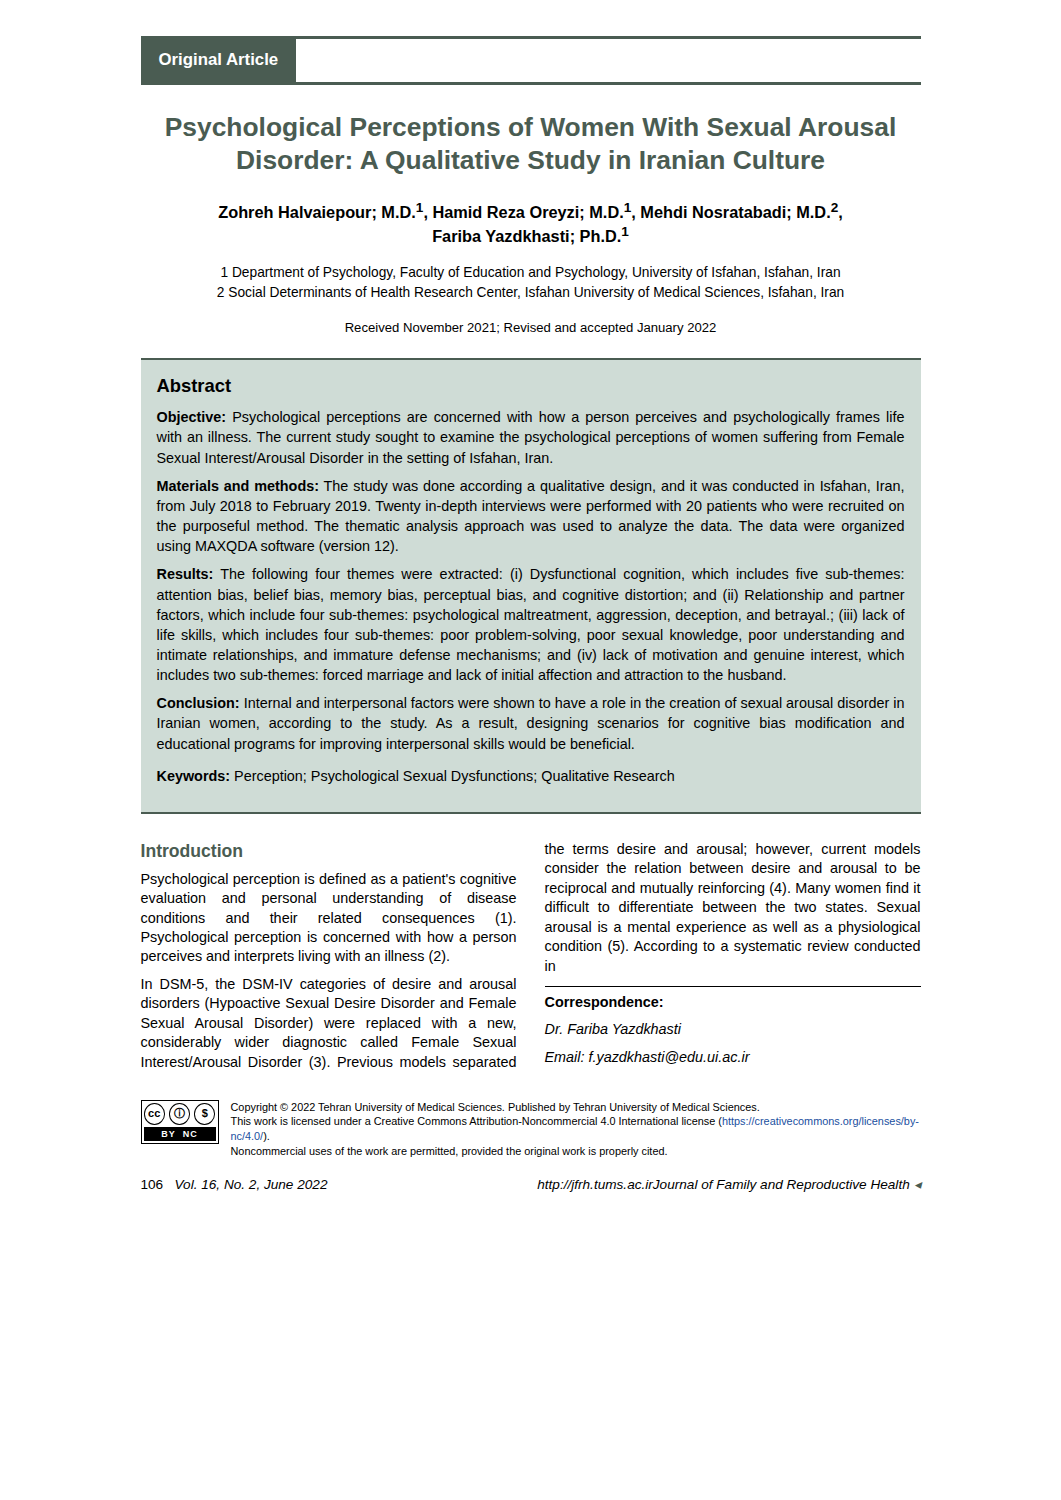Original Article
Psychological Perceptions of Women With Sexual Arousal Disorder: A Qualitative Study in Iranian Culture
Zohreh Halvaiepour; M.D.1, Hamid Reza Oreyzi; M.D.1, Mehdi Nosratabadi; M.D.2,
Fariba Yazdkhasti; Ph.D.1
1 Department of Psychology, Faculty of Education and Psychology, University of Isfahan, Isfahan, Iran
2 Social Determinants of Health Research Center, Isfahan University of Medical Sciences, Isfahan, Iran
Received November 2021; Revised and accepted January 2022
Abstract
Objective: Psychological perceptions are concerned with how a person perceives and psychologically frames life with an illness. The current study sought to examine the psychological perceptions of women suffering from Female Sexual Interest/Arousal Disorder in the setting of Isfahan, Iran.
Materials and methods: The study was done according a qualitative design, and it was conducted in Isfahan, Iran, from July 2018 to February 2019. Twenty in-depth interviews were performed with 20 patients who were recruited on the purposeful method. The thematic analysis approach was used to analyze the data. The data were organized using MAXQDA software (version 12).
Results: The following four themes were extracted: (i) Dysfunctional cognition, which includes five sub-themes: attention bias, belief bias, memory bias, perceptual bias, and cognitive distortion; and (ii) Relationship and partner factors, which include four sub-themes: psychological maltreatment, aggression, deception, and betrayal.; (iii) lack of life skills, which includes four sub-themes: poor problem-solving, poor sexual knowledge, poor understanding and intimate relationships, and immature defense mechanisms; and (iv) lack of motivation and genuine interest, which includes two sub-themes: forced marriage and lack of initial affection and attraction to the husband.
Conclusion: Internal and interpersonal factors were shown to have a role in the creation of sexual arousal disorder in Iranian women, according to the study. As a result, designing scenarios for cognitive bias modification and educational programs for improving interpersonal skills would be beneficial.
Keywords: Perception; Psychological Sexual Dysfunctions; Qualitative Research
Introduction
Psychological perception is defined as a patient's cognitive evaluation and personal understanding of disease conditions and their related consequences (1). Psychological perception is concerned with how a person perceives and interprets living with an illness (2).
In DSM-5, the DSM-IV categories of desire and arousal disorders (Hypoactive Sexual Desire Disorder and Female Sexual Arousal Disorder) were replaced with a new, considerably wider diagnostic called Female Sexual Interest/Arousal Disorder (3). Previous models separated the terms desire and arousal; however, current models consider the relation between desire and arousal to be reciprocal and mutually reinforcing (4). Many women find it difficult to differentiate between the two states. Sexual arousal is a mental experience as well as a physiological condition (5). According to a systematic review conducted in
Correspondence:
Dr. Fariba Yazdkhasti
Email: f.yazdkhasti@edu.ui.ac.ir
cc
ⓘ
$
BY NC
Copyright © 2022 Tehran University of Medical Sciences. Published by Tehran University of Medical Sciences.
This work is licensed under a Creative Commons Attribution-Noncommercial 4.0 International license (https://creativecommons.org/licenses/by-nc/4.0/).
Noncommercial uses of the work are permitted, provided the original work is properly cited.
106 Vol. 16, No. 2, June 2022
http://jfrh.tums.ac.irJournal of Family and Reproductive Health ◂